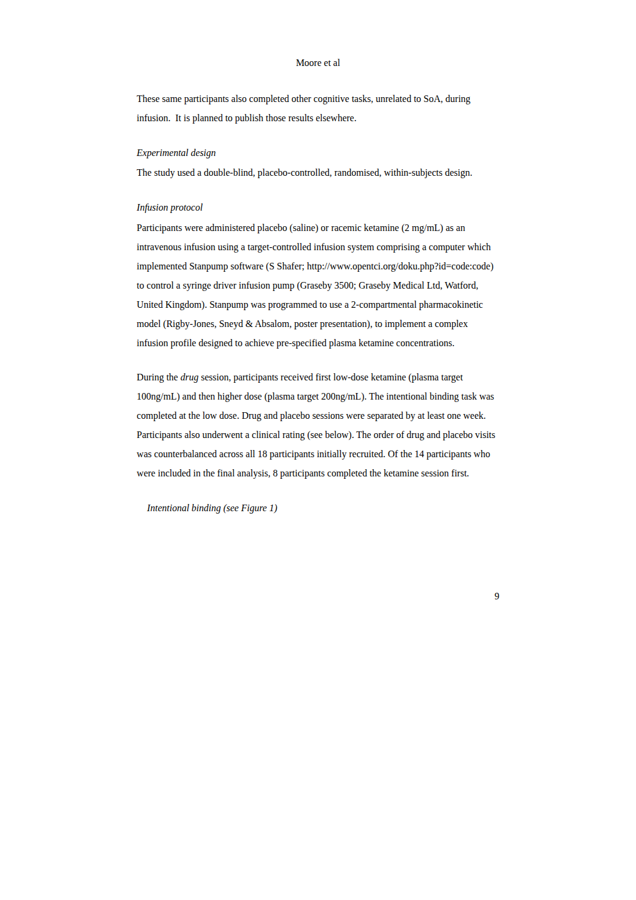Moore et al
These same participants also completed other cognitive tasks, unrelated to SoA, during infusion. It is planned to publish those results elsewhere.
Experimental design
The study used a double-blind, placebo-controlled, randomised, within-subjects design.
Infusion protocol
Participants were administered placebo (saline) or racemic ketamine (2 mg/mL) as an intravenous infusion using a target-controlled infusion system comprising a computer which implemented Stanpump software (S Shafer; http://www.opentci.org/doku.php?id=code:code) to control a syringe driver infusion pump (Graseby 3500; Graseby Medical Ltd, Watford, United Kingdom). Stanpump was programmed to use a 2-compartmental pharmacokinetic model (Rigby-Jones, Sneyd & Absalom, poster presentation), to implement a complex infusion profile designed to achieve pre-specified plasma ketamine concentrations.
During the drug session, participants received first low-dose ketamine (plasma target 100ng/mL) and then higher dose (plasma target 200ng/mL). The intentional binding task was completed at the low dose. Drug and placebo sessions were separated by at least one week. Participants also underwent a clinical rating (see below). The order of drug and placebo visits was counterbalanced across all 18 participants initially recruited. Of the 14 participants who were included in the final analysis, 8 participants completed the ketamine session first.
Intentional binding (see Figure 1)
9